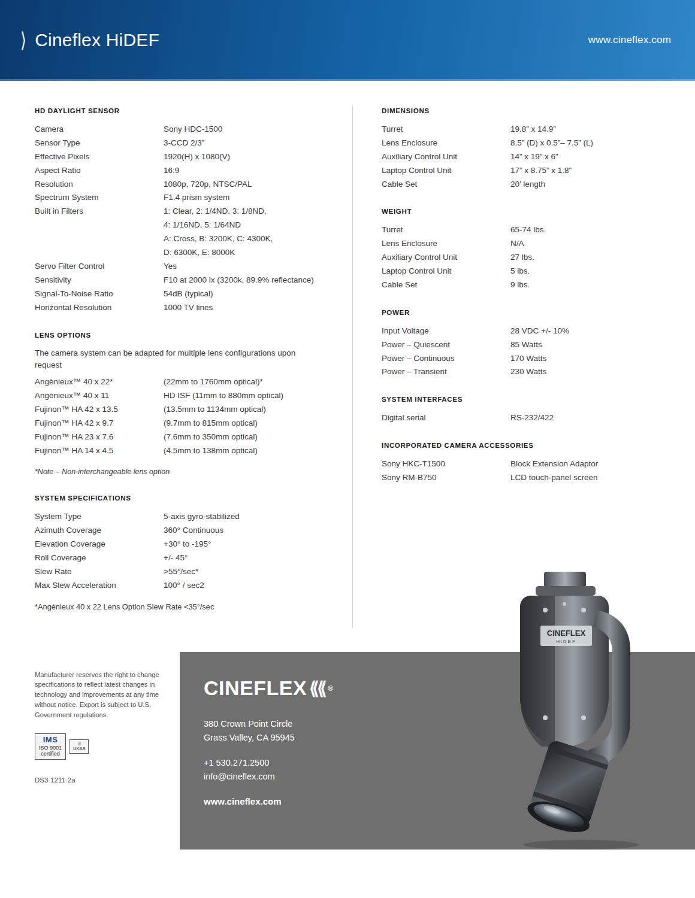⟩Cineflex HiDEF
www.cineflex.com
HD Daylight Sensor
Camera
Sony HDC-1500
Sensor Type
3-CCD 2/3”
Effective Pixels
1920(H) x 1080(V)
Aspect Ratio
16:9
Resolution
1080p, 720p, NTSC/PAL
Spectrum System
F1.4 prism system
Built in Filters
1: Clear, 2: 1/4ND, 3: 1/8ND,
4: 1/16ND, 5: 1/64ND
A: Cross, B: 3200K, C: 4300K,
D: 6300K, E: 8000K
Servo Filter Control
Yes
Sensitivity
F10 at 2000 lx (3200k, 89.9% reflectance)
Signal-To-Noise Ratio
54dB (typical)
Horizontal Resolution
1000 TV lines
Lens Options
The camera system can be adapted for multiple lens configurations upon request
Angènieux™ 40 x 22*
(22mm to 1760mm optical)*
Angènieux™ 40 x 11
HD ISF (11mm to 880mm optical)
Fujinon™ HA 42 x 13.5
(13.5mm to 1134mm optical)
Fujinon™ HA 42 x 9.7
(9.7mm to 815mm optical)
Fujinon™ HA 23 x 7.6
(7.6mm to 350mm optical)
Fujinon™ HA 14 x 4.5
(4.5mm to 138mm optical)
*Note – Non-interchangeable lens option
System Specifications
System Type
5-axis gyro-stabilized
Azimuth Coverage
360° Continuous
Elevation Coverage
+30° to -195°
Roll Coverage
+/- 45°
Slew Rate
>55°/sec*
Max Slew Acceleration
100° / sec2
*Angènieux 40 x 22 Lens Option Slew Rate <35°/sec
Dimensions
Turret
19.8” x 14.9”
Lens Enclosure
8.5” (D) x 0.5”– 7.5” (L)
Auxiliary Control Unit
14” x 19” x 6”
Laptop Control Unit
17” x 8.75” x 1.8”
Cable Set
20’ length
Weight
Turret
65-74 lbs.
Lens Enclosure
N/A
Auxiliary Control Unit
27 lbs.
Laptop Control Unit
5 lbs.
Cable Set
9 lbs.
Power
Input Voltage
28 VDC +/- 10%
Power – Quiescent
85 Watts
Power – Continuous
170 Watts
Power – Transient
230 Watts
System Interfaces
Digital serial
RS-232/422
Incorporated Camera Accessories
Sony HKC-T1500
Block Extension Adaptor
Sony RM-B750
LCD touch-panel screen
Manufacturer reserves the right to change specifications to reflect latest changes in technology and improvements at any time without notice. Export is subject to U.S. Government regulations.
IMSISO 9001
certified
♕
UKAS
DS3-1211-2a
CINEFLEX⟪⟪®
380 Crown Point Circle
Grass Valley, CA 95945
+1 530.271.2500
info@cineflex.com
www.cineflex.com
CINEFLEX HiDEF